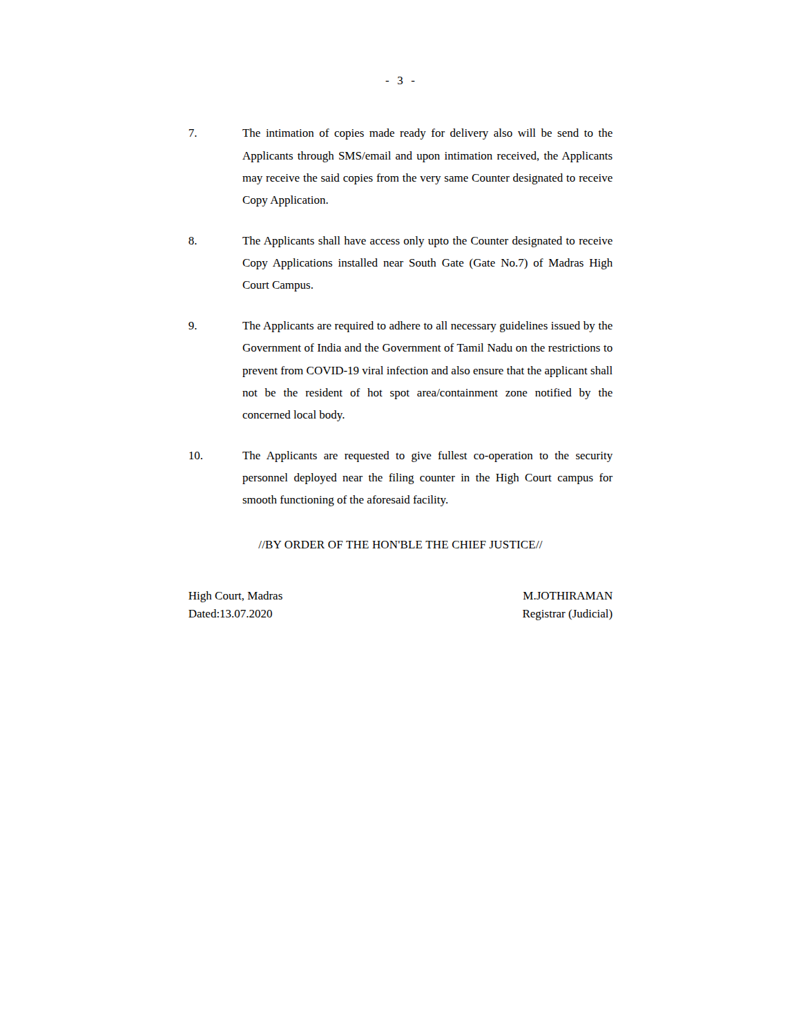- 3 -
7. The intimation of copies made ready for delivery also will be send to the Applicants through SMS/email and upon intimation received, the Applicants may receive the said copies from the very same Counter designated to receive Copy Application.
8. The Applicants shall have access only upto the Counter designated to receive Copy Applications installed near South Gate (Gate No.7) of Madras High Court Campus.
9. The Applicants are required to adhere to all necessary guidelines issued by the Government of India and the Government of Tamil Nadu on the restrictions to prevent from COVID-19 viral infection and also ensure that the applicant shall not be the resident of hot spot area/containment zone notified by the concerned local body.
10. The Applicants are requested to give fullest co-operation to the security personnel deployed near the filing counter in the High Court campus for smooth functioning of the aforesaid facility.
//BY ORDER OF THE HON'BLE THE CHIEF JUSTICE//
High Court, Madras
Dated:13.07.2020
M.JOTHIRAMAN
Registrar (Judicial)